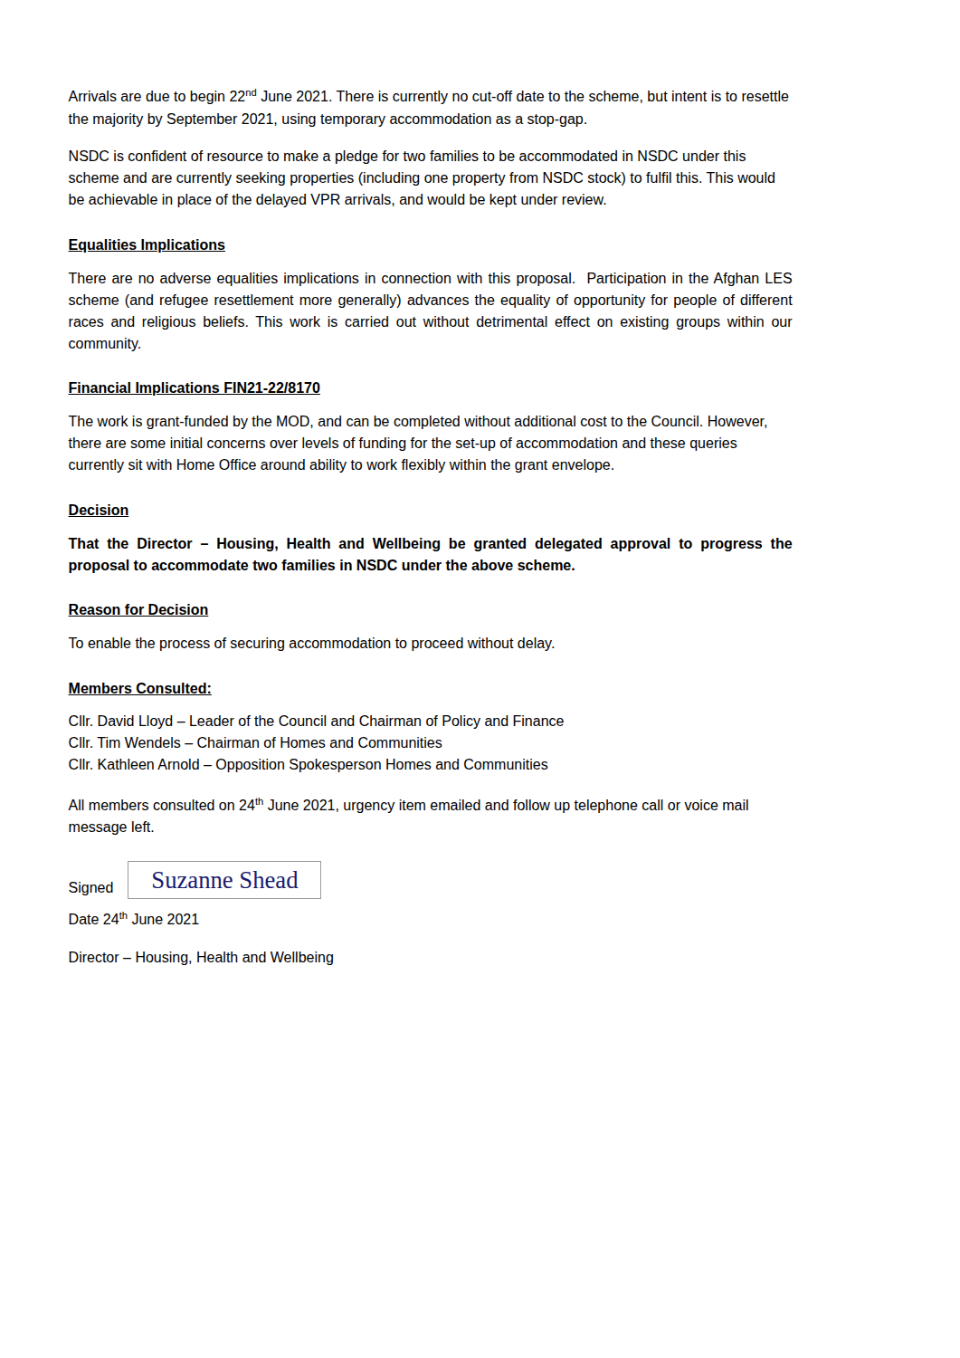Arrivals are due to begin 22nd June 2021. There is currently no cut-off date to the scheme, but intent is to resettle the majority by September 2021, using temporary accommodation as a stop-gap.
NSDC is confident of resource to make a pledge for two families to be accommodated in NSDC under this scheme and are currently seeking properties (including one property from NSDC stock) to fulfil this. This would be achievable in place of the delayed VPR arrivals, and would be kept under review.
Equalities Implications
There are no adverse equalities implications in connection with this proposal. Participation in the Afghan LES scheme (and refugee resettlement more generally) advances the equality of opportunity for people of different races and religious beliefs. This work is carried out without detrimental effect on existing groups within our community.
Financial Implications FIN21-22/8170
The work is grant-funded by the MOD, and can be completed without additional cost to the Council. However, there are some initial concerns over levels of funding for the set-up of accommodation and these queries currently sit with Home Office around ability to work flexibly within the grant envelope.
Decision
That the Director – Housing, Health and Wellbeing be granted delegated approval to progress the proposal to accommodate two families in NSDC under the above scheme.
Reason for Decision
To enable the process of securing accommodation to proceed without delay.
Members Consulted:
Cllr. David Lloyd – Leader of the Council and Chairman of Policy and Finance
Cllr. Tim Wendels – Chairman of Homes and Communities
Cllr. Kathleen Arnold – Opposition Spokesperson Homes and Communities
All members consulted on 24th June 2021, urgency item emailed and follow up telephone call or voice mail message left.
Signed Suzanne Shead
Date 24th June 2021
Director – Housing, Health and Wellbeing